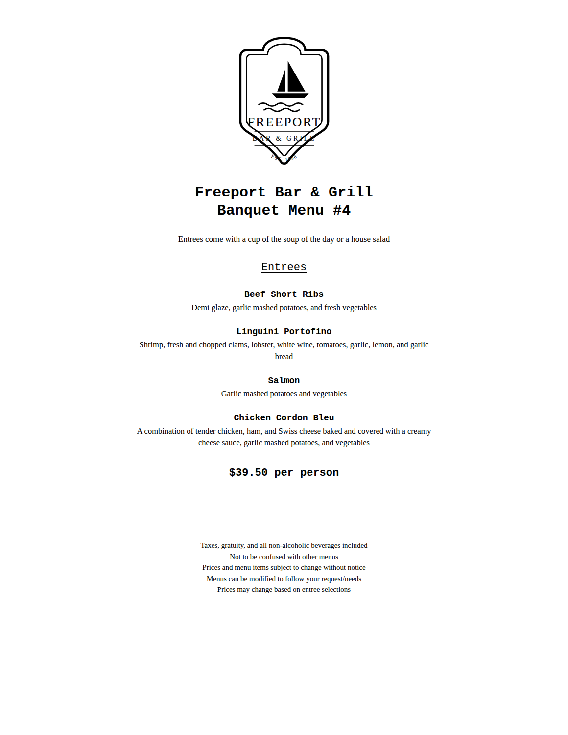FREEPORT BAR & GRILL EST. 1996
Freeport Bar & Grill Banquet Menu #4
Entrees come with a cup of the soup of the day or a house salad
Entrees
Beef Short Ribs
Demi glaze, garlic mashed potatoes, and fresh vegetables
Linguini Portofino
Shrimp, fresh and chopped clams, lobster, white wine, tomatoes, garlic, lemon, and garlic bread
Salmon
Garlic mashed potatoes and vegetables
Chicken Cordon Bleu
A combination of tender chicken, ham, and Swiss cheese baked and covered with a creamy cheese sauce, garlic mashed potatoes, and vegetables
$39.50 per person
Taxes, gratuity, and all non-alcoholic beverages included
Not to be confused with other menus
Prices and menu items subject to change without notice
Menus can be modified to follow your request/needs
Prices may change based on entree selections